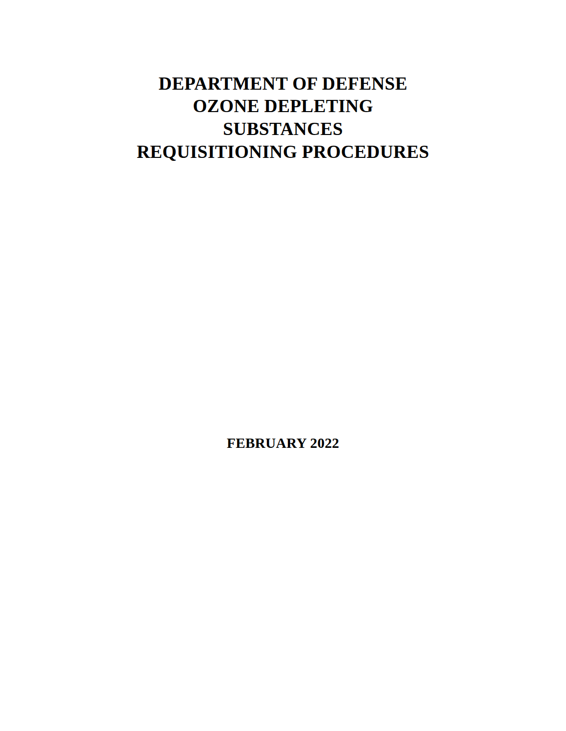Department of Defense
Ozone Depleting Substances
Requisitioning Procedures
February 2022